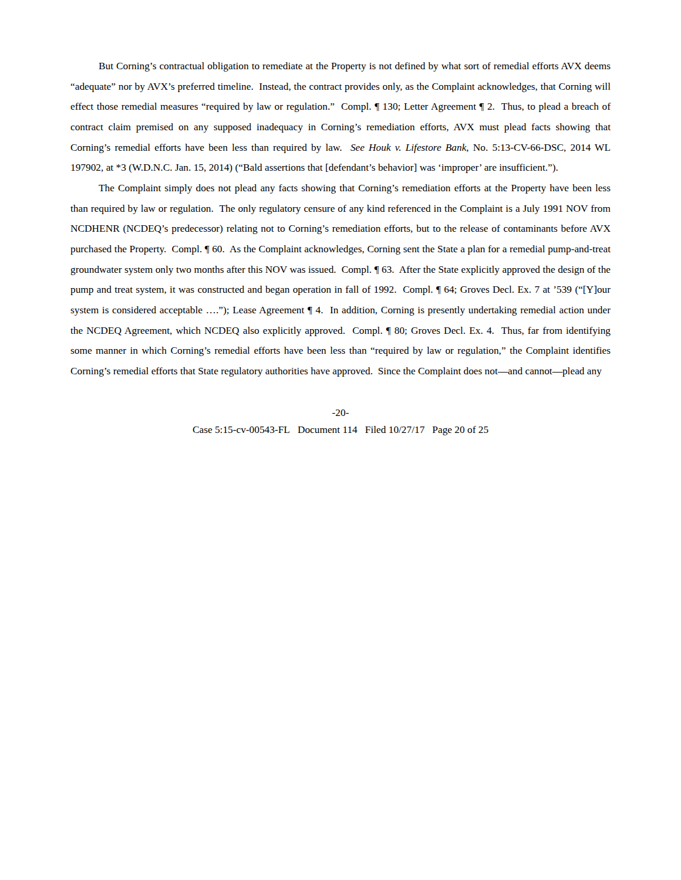But Corning’s contractual obligation to remediate at the Property is not defined by what sort of remedial efforts AVX deems “adequate” nor by AVX’s preferred timeline. Instead, the contract provides only, as the Complaint acknowledges, that Corning will effect those remedial measures “required by law or regulation.” Compl. ¶ 130; Letter Agreement ¶ 2. Thus, to plead a breach of contract claim premised on any supposed inadequacy in Corning’s remediation efforts, AVX must plead facts showing that Corning’s remedial efforts have been less than required by law. See Houk v. Lifestore Bank, No. 5:13-CV-66-DSC, 2014 WL 197902, at *3 (W.D.N.C. Jan. 15, 2014) (“Bald assertions that [defendant’s behavior] was ‘improper’ are insufficient.”).
The Complaint simply does not plead any facts showing that Corning’s remediation efforts at the Property have been less than required by law or regulation. The only regulatory censure of any kind referenced in the Complaint is a July 1991 NOV from NCDHENR (NCDEQ’s predecessor) relating not to Corning’s remediation efforts, but to the release of contaminants before AVX purchased the Property. Compl. ¶ 60. As the Complaint acknowledges, Corning sent the State a plan for a remedial pump-and-treat groundwater system only two months after this NOV was issued. Compl. ¶ 63. After the State explicitly approved the design of the pump and treat system, it was constructed and began operation in fall of 1992. Compl. ¶ 64; Groves Decl. Ex. 7 at ’539 (“[Y]our system is considered acceptable ….”); Lease Agreement ¶ 4. In addition, Corning is presently undertaking remedial action under the NCDEQ Agreement, which NCDEQ also explicitly approved. Compl. ¶ 80; Groves Decl. Ex. 4. Thus, far from identifying some manner in which Corning’s remedial efforts have been less than “required by law or regulation,” the Complaint identifies Corning’s remedial efforts that State regulatory authorities have approved. Since the Complaint does not—and cannot—plead any
-20-
Case 5:15-cv-00543-FL Document 114 Filed 10/27/17 Page 20 of 25